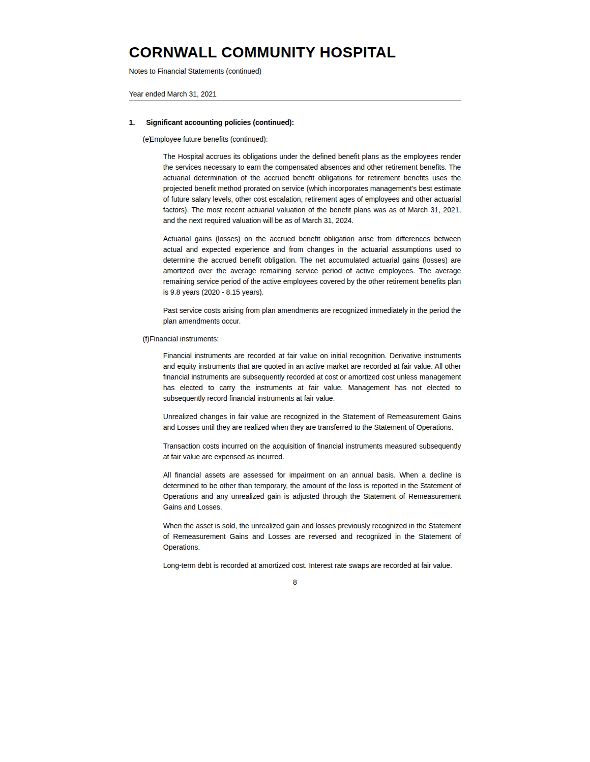CORNWALL COMMUNITY HOSPITAL
Notes to Financial Statements (continued)
Year ended March 31, 2021
1. Significant accounting policies (continued):
(e)
Employee future benefits (continued):
The Hospital accrues its obligations under the defined benefit plans as the employees render the services necessary to earn the compensated absences and other retirement benefits. The actuarial determination of the accrued benefit obligations for retirement benefits uses the projected benefit method prorated on service (which incorporates management's best estimate of future salary levels, other cost escalation, retirement ages of employees and other actuarial factors). The most recent actuarial valuation of the benefit plans was as of March 31, 2021, and the next required valuation will be as of March 31, 2024.
Actuarial gains (losses) on the accrued benefit obligation arise from differences between actual and expected experience and from changes in the actuarial assumptions used to determine the accrued benefit obligation. The net accumulated actuarial gains (losses) are amortized over the average remaining service period of active employees. The average remaining service period of the active employees covered by the other retirement benefits plan is 9.8 years (2020 - 8.15 years).
Past service costs arising from plan amendments are recognized immediately in the period the plan amendments occur.
(f)
Financial instruments:
Financial instruments are recorded at fair value on initial recognition. Derivative instruments and equity instruments that are quoted in an active market are recorded at fair value. All other financial instruments are subsequently recorded at cost or amortized cost unless management has elected to carry the instruments at fair value. Management has not elected to subsequently record financial instruments at fair value.
Unrealized changes in fair value are recognized in the Statement of Remeasurement Gains and Losses until they are realized when they are transferred to the Statement of Operations.
Transaction costs incurred on the acquisition of financial instruments measured subsequently at fair value are expensed as incurred.
All financial assets are assessed for impairment on an annual basis. When a decline is determined to be other than temporary, the amount of the loss is reported in the Statement of Operations and any unrealized gain is adjusted through the Statement of Remeasurement Gains and Losses.
When the asset is sold, the unrealized gain and losses previously recognized in the Statement of Remeasurement Gains and Losses are reversed and recognized in the Statement of Operations.
Long-term debt is recorded at amortized cost. Interest rate swaps are recorded at fair value.
8